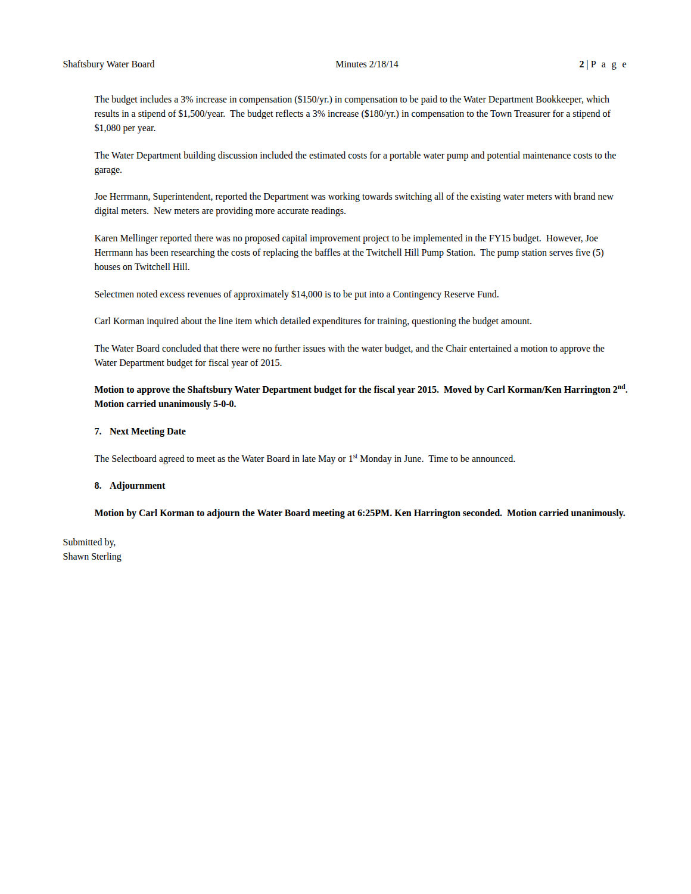Shaftsbury Water Board
Minutes 2/18/14
2 | P a g e
The budget includes a 3% increase in compensation ($150/yr.) in compensation to be paid to the Water Department Bookkeeper, which results in a stipend of $1,500/year. The budget reflects a 3% increase ($180/yr.) in compensation to the Town Treasurer for a stipend of $1,080 per year.
The Water Department building discussion included the estimated costs for a portable water pump and potential maintenance costs to the garage.
Joe Herrmann, Superintendent, reported the Department was working towards switching all of the existing water meters with brand new digital meters. New meters are providing more accurate readings.
Karen Mellinger reported there was no proposed capital improvement project to be implemented in the FY15 budget. However, Joe Herrmann has been researching the costs of replacing the baffles at the Twitchell Hill Pump Station. The pump station serves five (5) houses on Twitchell Hill.
Selectmen noted excess revenues of approximately $14,000 is to be put into a Contingency Reserve Fund.
Carl Korman inquired about the line item which detailed expenditures for training, questioning the budget amount.
The Water Board concluded that there were no further issues with the water budget, and the Chair entertained a motion to approve the Water Department budget for fiscal year of 2015.
Motion to approve the Shaftsbury Water Department budget for the fiscal year 2015. Moved by Carl Korman/Ken Harrington 2nd. Motion carried unanimously 5-0-0.
7. Next Meeting Date
The Selectboard agreed to meet as the Water Board in late May or 1st Monday in June. Time to be announced.
8. Adjournment
Motion by Carl Korman to adjourn the Water Board meeting at 6:25PM. Ken Harrington seconded. Motion carried unanimously.
Submitted by,
Shawn Sterling